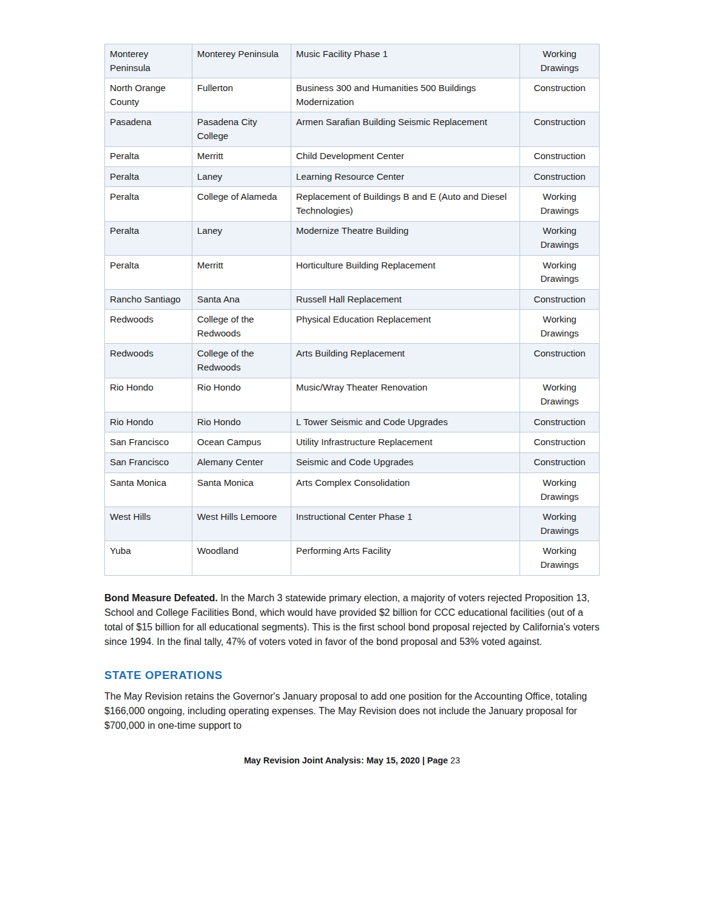| Monterey Peninsula | Monterey Peninsula | Music Facility Phase 1 | Working Drawings |
| North Orange County | Fullerton | Business 300 and Humanities 500 Buildings Modernization | Construction |
| Pasadena | Pasadena City College | Armen Sarafian Building Seismic Replacement | Construction |
| Peralta | Merritt | Child Development Center | Construction |
| Peralta | Laney | Learning Resource Center | Construction |
| Peralta | College of Alameda | Replacement of Buildings B and E (Auto and Diesel Technologies) | Working Drawings |
| Peralta | Laney | Modernize Theatre Building | Working Drawings |
| Peralta | Merritt | Horticulture Building Replacement | Working Drawings |
| Rancho Santiago | Santa Ana | Russell Hall Replacement | Construction |
| Redwoods | College of the Redwoods | Physical Education Replacement | Working Drawings |
| Redwoods | College of the Redwoods | Arts Building Replacement | Construction |
| Rio Hondo | Rio Hondo | Music/Wray Theater Renovation | Working Drawings |
| Rio Hondo | Rio Hondo | L Tower Seismic and Code Upgrades | Construction |
| San Francisco | Ocean Campus | Utility Infrastructure Replacement | Construction |
| San Francisco | Alemany Center | Seismic and Code Upgrades | Construction |
| Santa Monica | Santa Monica | Arts Complex Consolidation | Working Drawings |
| West Hills | West Hills Lemoore | Instructional Center Phase 1 | Working Drawings |
| Yuba | Woodland | Performing Arts Facility | Working Drawings |
Bond Measure Defeated. In the March 3 statewide primary election, a majority of voters rejected Proposition 13, School and College Facilities Bond, which would have provided $2 billion for CCC educational facilities (out of a total of $15 billion for all educational segments). This is the first school bond proposal rejected by California's voters since 1994. In the final tally, 47% of voters voted in favor of the bond proposal and 53% voted against.
STATE OPERATIONS
The May Revision retains the Governor's January proposal to add one position for the Accounting Office, totaling $166,000 ongoing, including operating expenses. The May Revision does not include the January proposal for $700,000 in one-time support to
May Revision Joint Analysis: May 15, 2020 | Page 23